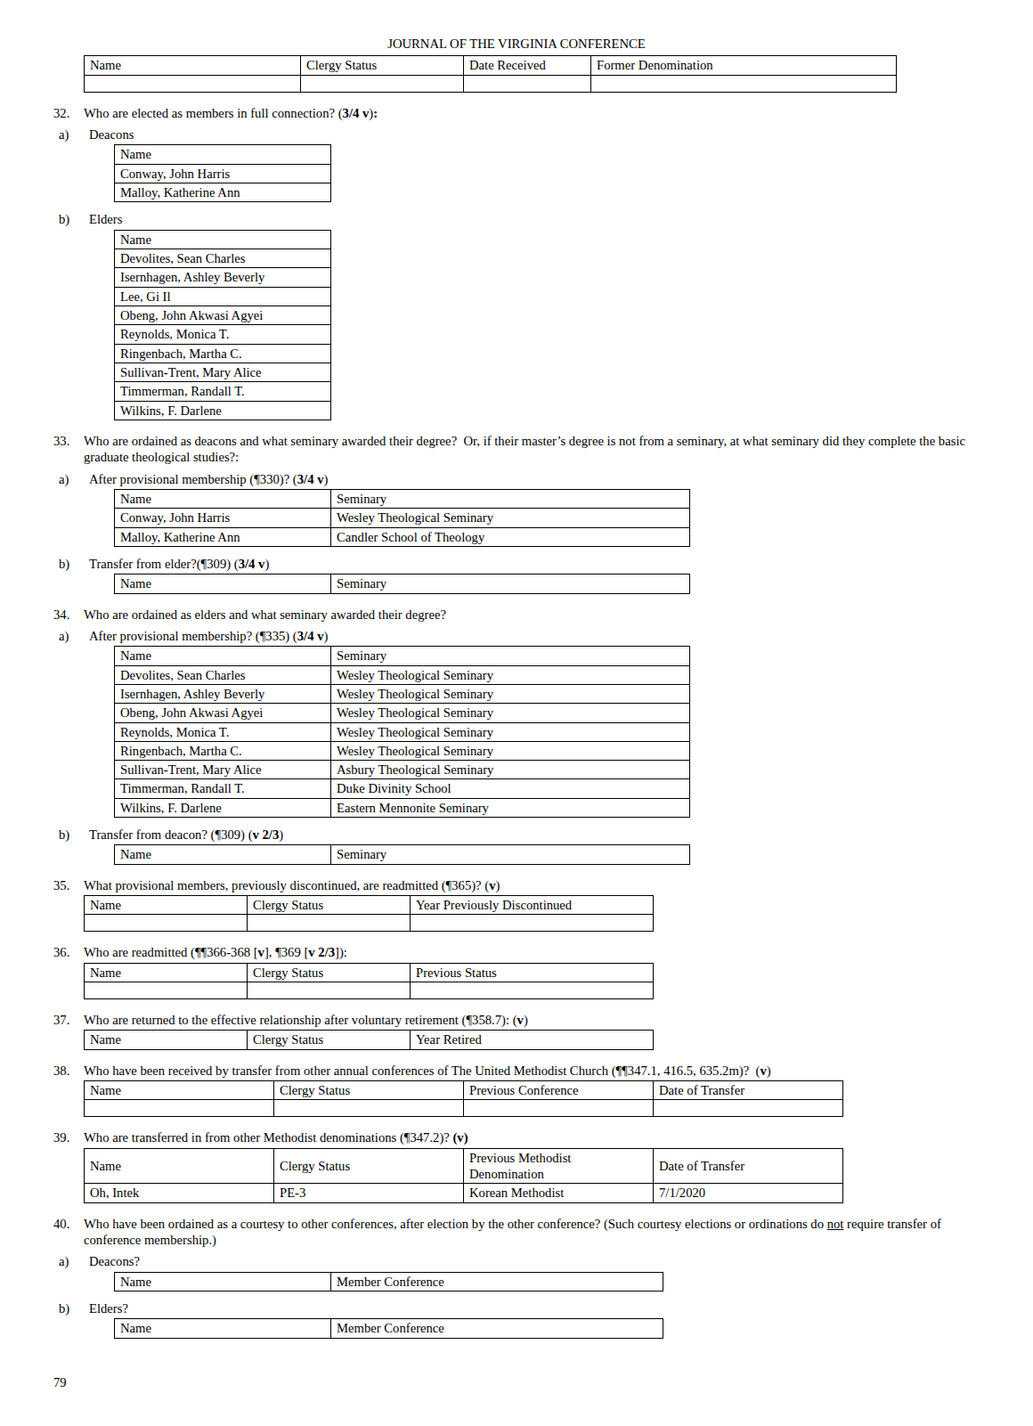JOURNAL OF THE VIRGINIA CONFERENCE
| Name | Clergy Status | Date Received | Former Denomination |
32.
Who are elected as members in full connection? (3/4 v):
a)
Deacons
| Name |
| Conway, John Harris |
| Malloy, Katherine Ann |
b)
Elders
| Name |
| Devolites, Sean Charles |
| Isernhagen, Ashley Beverly |
| Lee, Gi Il |
| Obeng, John Akwasi Agyei |
| Reynolds, Monica T. |
| Ringenbach, Martha C. |
| Sullivan-Trent, Mary Alice |
| Timmerman, Randall T. |
| Wilkins, F. Darlene |
33.
Who are ordained as deacons and what seminary awarded their degree? Or, if their master’s degree is not from a seminary, at what seminary did they complete the basic graduate theological studies?:
a)
After provisional membership (¶330)? (3/4 v)
| Name | Seminary |
| Conway, John Harris | Wesley Theological Seminary |
| Malloy, Katherine Ann | Candler School of Theology |
b)
Transfer from elder?(¶309) (3/4 v)
| Name | Seminary |
34.
Who are ordained as elders and what seminary awarded their degree?
a)
After provisional membership? (¶335) (3/4 v)
| Name | Seminary |
| Devolites, Sean Charles | Wesley Theological Seminary |
| Isernhagen, Ashley Beverly | Wesley Theological Seminary |
| Obeng, John Akwasi Agyei | Wesley Theological Seminary |
| Reynolds, Monica T. | Wesley Theological Seminary |
| Ringenbach, Martha C. | Wesley Theological Seminary |
| Sullivan-Trent, Mary Alice | Asbury Theological Seminary |
| Timmerman, Randall T. | Duke Divinity School |
| Wilkins, F. Darlene | Eastern Mennonite Seminary |
b)
Transfer from deacon? (¶309) (v 2/3)
| Name | Seminary |
35.
What provisional members, previously discontinued, are readmitted (¶365)? (v)
| Name | Clergy Status | Year Previously Discontinued |
36.
Who are readmitted (¶¶366-368 [v], ¶369 [v 2/3]):
| Name | Clergy Status | Previous Status |
37.
Who are returned to the effective relationship after voluntary retirement (¶358.7): (v)
| Name | Clergy Status | Year Retired |
38.
Who have been received by transfer from other annual conferences of The United Methodist Church (¶¶347.1, 416.5, 635.2m)? (v)
| Name | Clergy Status | Previous Conference | Date of Transfer |
39.
Who are transferred in from other Methodist denominations (¶347.2)? (v)
| Name | Clergy Status | Previous Methodist Denomination | Date of Transfer |
| Oh, Intek | PE-3 | Korean Methodist | 7/1/2020 |
40.
Who have been ordained as a courtesy to other conferences, after election by the other conference? (Such courtesy elections or ordinations do not require transfer of conference membership.)
a)
Deacons?
| Name | Member Conference |
b)
Elders?
| Name | Member Conference |
79